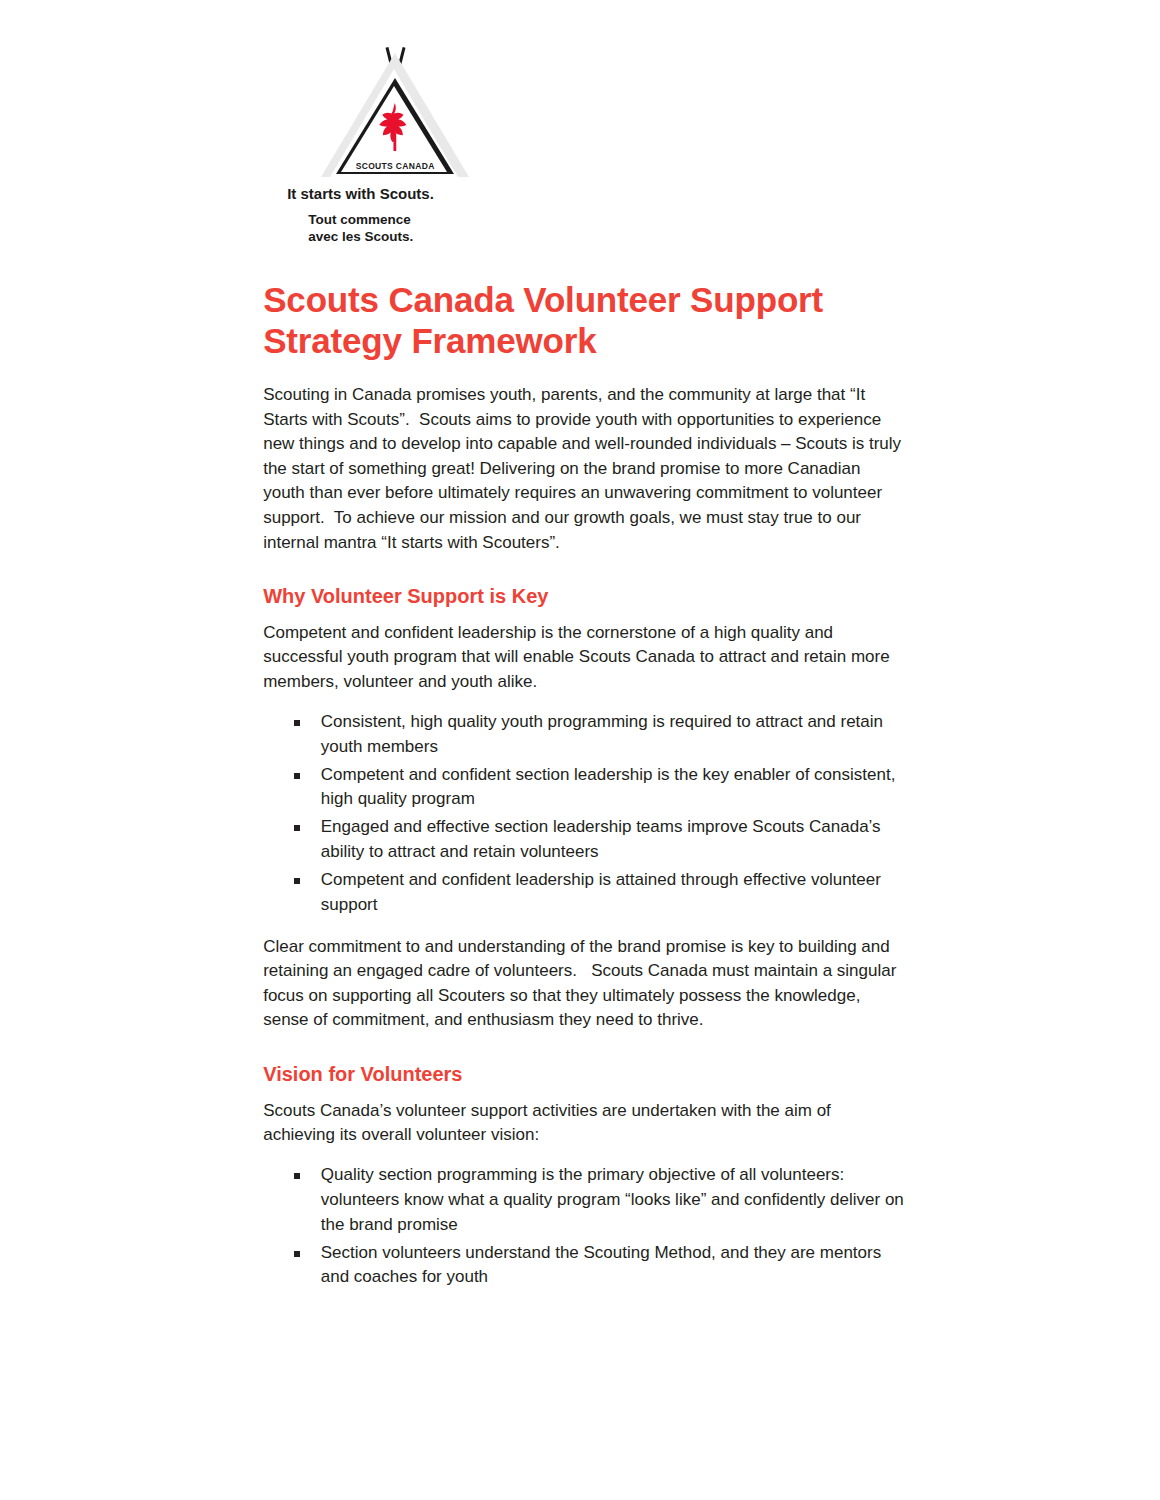SCOUTS CANADA
It starts with Scouts.
Tout commence
avec les Scouts.
Scouts Canada Volunteer Support
Strategy Framework
Scouting in Canada promises youth, parents, and the community at large that “It Starts with Scouts”. Scouts aims to provide youth with opportunities to experience new things and to develop into capable and well-rounded individuals – Scouts is truly the start of something great! Delivering on the brand promise to more Canadian youth than ever before ultimately requires an unwavering commitment to volunteer support. To achieve our mission and our growth goals, we must stay true to our internal mantra “It starts with Scouters”.
Why Volunteer Support is Key
Competent and confident leadership is the cornerstone of a high quality and successful youth program that will enable Scouts Canada to attract and retain more members, volunteer and youth alike.
Consistent, high quality youth programming is required to attract and retain youth members
Competent and confident section leadership is the key enabler of consistent, high quality program
Engaged and effective section leadership teams improve Scouts Canada’s ability to attract and retain volunteers
Competent and confident leadership is attained through effective volunteer support
Clear commitment to and understanding of the brand promise is key to building and retaining an engaged cadre of volunteers. Scouts Canada must maintain a singular focus on supporting all Scouters so that they ultimately possess the knowledge, sense of commitment, and enthusiasm they need to thrive.
Vision for Volunteers
Scouts Canada’s volunteer support activities are undertaken with the aim of achieving its overall volunteer vision:
Quality section programming is the primary objective of all volunteers: volunteers know what a quality program “looks like” and confidently deliver on the brand promise
Section volunteers understand the Scouting Method, and they are mentors and coaches for youth